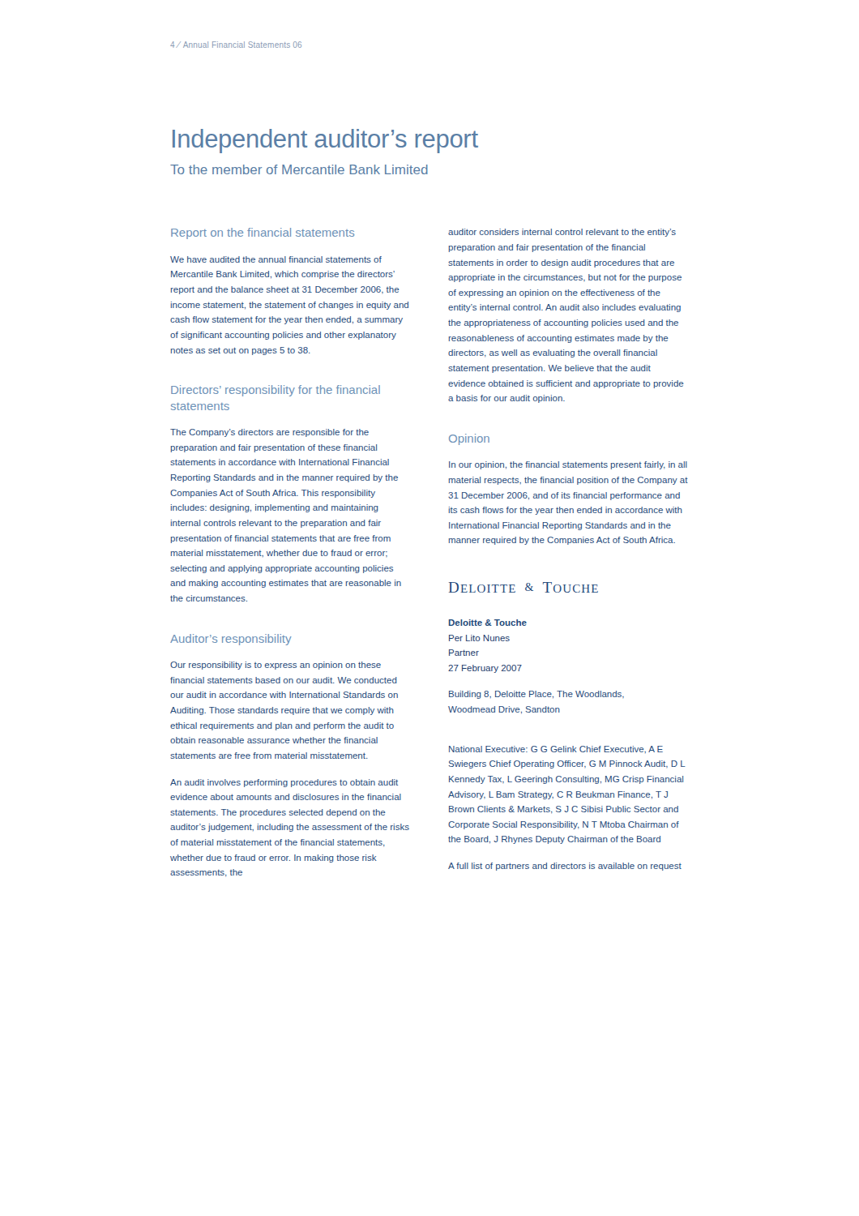4⁄Annual Financial Statements 06
Independent auditor’s report
To the member of Mercantile Bank Limited
Report on the financial statements
We have audited the annual financial statements of Mercantile Bank Limited, which comprise the directors’ report and the balance sheet at 31 December 2006, the income statement, the statement of changes in equity and cash flow statement for the year then ended, a summary of significant accounting policies and other explanatory notes as set out on pages 5 to 38.
Directors’ responsibility for the financial statements
The Company’s directors are responsible for the preparation and fair presentation of these financial statements in accordance with International Financial Reporting Standards and in the manner required by the Companies Act of South Africa. This responsibility includes: designing, implementing and maintaining internal controls relevant to the preparation and fair presentation of financial statements that are free from material misstatement, whether due to fraud or error; selecting and applying appropriate accounting policies and making accounting estimates that are reasonable in the circumstances.
Auditor’s responsibility
Our responsibility is to express an opinion on these financial statements based on our audit. We conducted our audit in accordance with International Standards on Auditing. Those standards require that we comply with ethical requirements and plan and perform the audit to obtain reasonable assurance whether the financial statements are free from material misstatement.
An audit involves performing procedures to obtain audit evidence about amounts and disclosures in the financial statements. The procedures selected depend on the auditor’s judgement, including the assessment of the risks of material misstatement of the financial statements, whether due to fraud or error. In making those risk assessments, the
auditor considers internal control relevant to the entity’s preparation and fair presentation of the financial statements in order to design audit procedures that are appropriate in the circumstances, but not for the purpose of expressing an opinion on the effectiveness of the entity’s internal control. An audit also includes evaluating the appropriateness of accounting policies used and the reasonableness of accounting estimates made by the directors, as well as evaluating the overall financial statement presentation. We believe that the audit evidence obtained is sufficient and appropriate to provide a basis for our audit opinion.
Opinion
In our opinion, the financial statements present fairly, in all material respects, the financial position of the Company at 31 December 2006, and of its financial performance and its cash flows for the year then ended in accordance with International Financial Reporting Standards and in the manner required by the Companies Act of South Africa.
DELOITTE&TOUCHE
Deloitte & Touche
Per Lito Nunes
Partner
27 February 2007
Building 8, Deloitte Place, The Woodlands,
Woodmead Drive, Sandton
National Executive: G G Gelink Chief Executive, A E Swiegers Chief Operating Officer, G M Pinnock Audit, D L Kennedy Tax, L Geeringh Consulting, MG Crisp Financial Advisory, L Bam Strategy, C R Beukman Finance, T J Brown Clients & Markets, S J C Sibisi Public Sector and Corporate Social Responsibility, N T Mtoba Chairman of the Board, J Rhynes Deputy Chairman of the Board
A full list of partners and directors is available on request